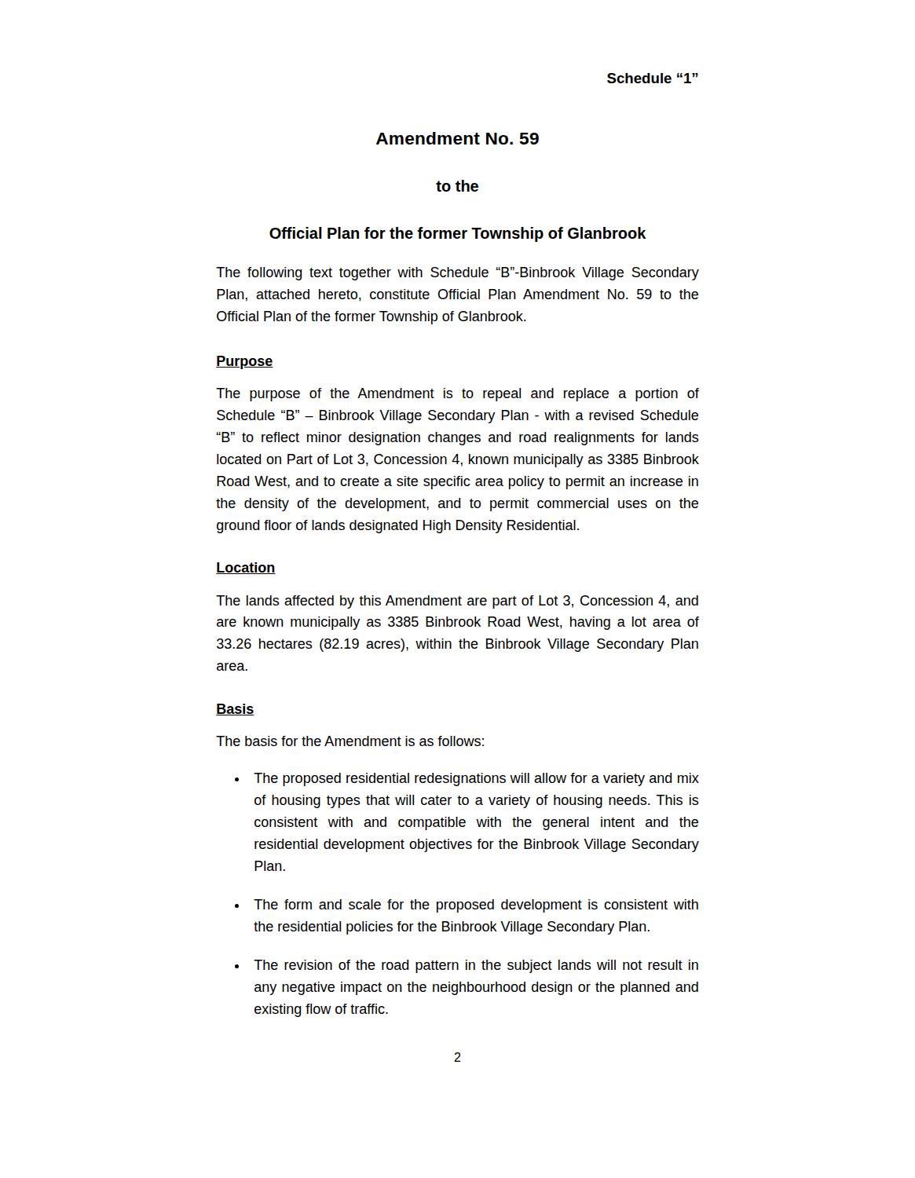Schedule “1”
Amendment No. 59
to the
Official Plan for the former Township of Glanbrook
The following text together with Schedule “B”-Binbrook Village Secondary Plan, attached hereto, constitute Official Plan Amendment No. 59 to the Official Plan of the former Township of Glanbrook.
Purpose
The purpose of the Amendment is to repeal and replace a portion of Schedule “B” – Binbrook Village Secondary Plan - with a revised Schedule “B” to reflect minor designation changes and road realignments for lands located on Part of Lot 3, Concession 4, known municipally as 3385 Binbrook Road West, and to create a site specific area policy to permit an increase in the density of the development, and to permit commercial uses on the ground floor of lands designated High Density Residential.
Location
The lands affected by this Amendment are part of Lot 3, Concession 4, and are known municipally as 3385 Binbrook Road West, having a lot area of 33.26 hectares (82.19 acres), within the Binbrook Village Secondary Plan area.
Basis
The basis for the Amendment is as follows:
The proposed residential redesignations will allow for a variety and mix of housing types that will cater to a variety of housing needs. This is consistent with and compatible with the general intent and the residential development objectives for the Binbrook Village Secondary Plan.
The form and scale for the proposed development is consistent with the residential policies for the Binbrook Village Secondary Plan.
The revision of the road pattern in the subject lands will not result in any negative impact on the neighbourhood design or the planned and existing flow of traffic.
2